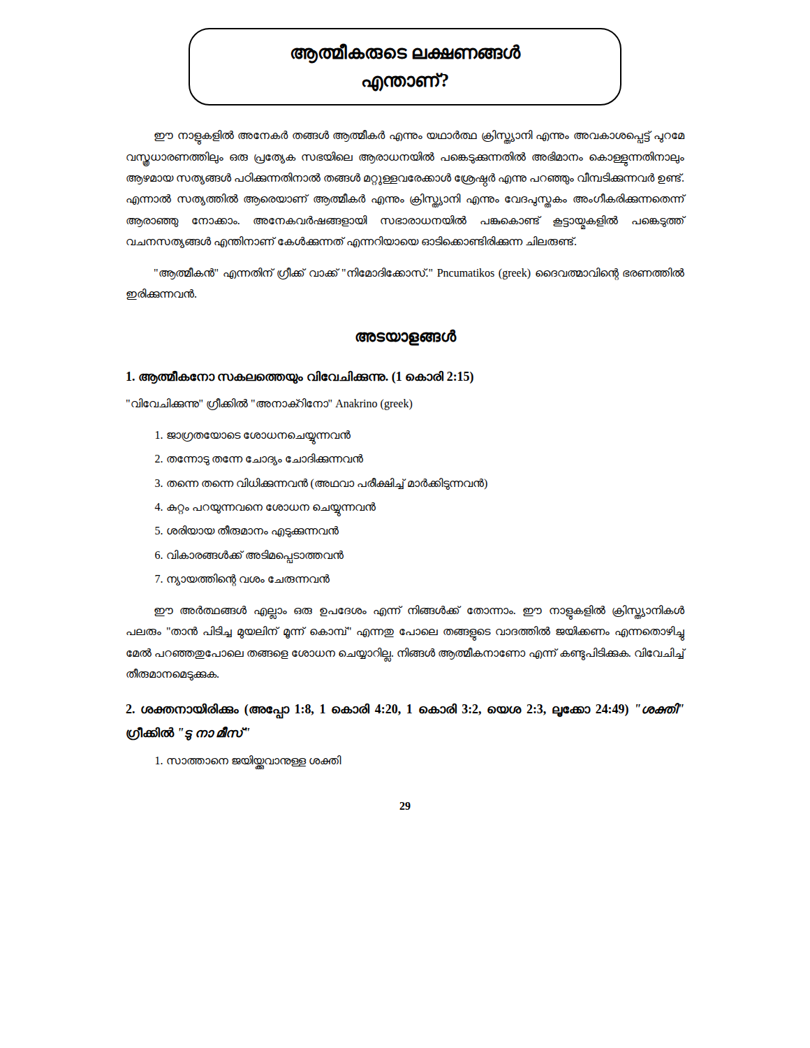ആത്മീകരുടെ ലക്ഷണങ്ങൾ
എന്താണ്?
ഈ നാളുകളിൽ അനേകർ തങ്ങൾ ആത്മീകർ എന്നും യഥാർത്ഥ ക്രിസ്ത്യാനി എന്നും അവകാശപ്പെട്ട് പുറമേ വസ്ത്രധാരണത്തിലും ഒരു പ്രത്യേക സഭയിലെ ആരാധനയിൽ പങ്കെടുക്കുന്നതിൽ അഭിമാനം കൊള്ളുന്നതിനാലും ആഴമായ സത്യങ്ങൾ പഠിക്കുന്നതിനാൽ തങ്ങൾ മറ്റുള്ളവരേക്കാൾ ശ്രേഷ്ഠർ എന്നു പറഞ്ഞും വീമ്പടിക്കുന്നവർ ഉണ്ട്. എന്നാൽ സത്യത്തിൽ ആരെയാണ് ആത്മീകർ എന്നും ക്രിസ്ത്യാനി എന്നും വേദപുസ്തകം അംഗീകരിക്കുന്നതെന്ന് ആരാഞ്ഞു നോക്കാം. അനേകവർഷങ്ങളായി സഭാരാധനയിൽ പങ്കുകൊണ്ട് കൂട്ടായ്മകളിൽ പങ്കെടുത്ത് വചനസത്യങ്ങൾ എന്തിനാണ് കേൾക്കുന്നത് എന്നറിയായെ ഓടിക്കൊണ്ടിരിക്കുന്ന ചിലരുണ്ട്.
"ആത്മീകൻ" എന്നതിന് ഗ്രീക്ക് വാക്ക് "നിമോദിക്കോസ്." Pncumatikos (greek) ദൈവത്മാവിന്റെ ഭരണത്തിൽ ഇരിക്കുന്നവൻ.
അടയാളങ്ങൾ
1. ആത്മീകനോ സകലത്തെയും വിവേചിക്കുന്നു. (1 കൊരി 2:15)
"വിവേചിക്കുന്നു" ഗ്രീക്കിൽ "അനാക്റിനോ" Anakrino (greek)
ജാഗ്രതയോടെ ശോധനചെയ്യുന്നവൻ
തന്നോടു തന്നേ ചോദ്യം ചോദിക്കുന്നവൻ
തന്നെ തന്നെ വിധിക്കുന്നവൻ (അഥവാ പരീക്ഷിച്ച് മാർക്കിടുന്നവൻ)
കുറ്റം പറയുന്നവനെ ശോധന ചെയ്യുന്നവൻ
ശരിയായ തീരുമാനം എടുക്കുന്നവൻ
വികാരങ്ങൾക്ക് അടിമപ്പെടാത്തവൻ
ന്യായത്തിന്റെ വശം ചേരുന്നവൻ
ഈ അർത്ഥങ്ങൾ എല്ലാം ഒരു ഉപദേശം എന്ന് നിങ്ങൾക്ക് തോന്നാം. ഈ നാളുകളിൽ ക്രിസ്ത്യാനികൾ പലരും "താൻ പിടിച്ച മുയലിന് മൂന്ന് കൊമ്പ്" എന്നതു പോലെ തങ്ങളുടെ വാദത്തിൽ ജയിക്കണം എന്നതൊഴിച്ചു മേൽ പറഞ്ഞതുപോലെ തങ്ങളെ ശോധന ചെയ്യാറില്ല. നിങ്ങൾ ആത്മീകനാണോ എന്ന് കണ്ടുപിടിക്കുക. വിവേചിച്ച് തീരുമാനമെടുക്കുക.
2. ശക്തനായിരിക്കും (അപ്പോ 1:8, 1 കൊരി 4:20, 1 കൊരി 3:2, യെശ 2:3, ലൂക്കോ 24:49) "ശക്തി" ഗ്രീക്കിൽ "ടു നാ മീസ്"
സാത്താനെ ജയിയ്ക്കുവാനുള്ള ശക്തി
29